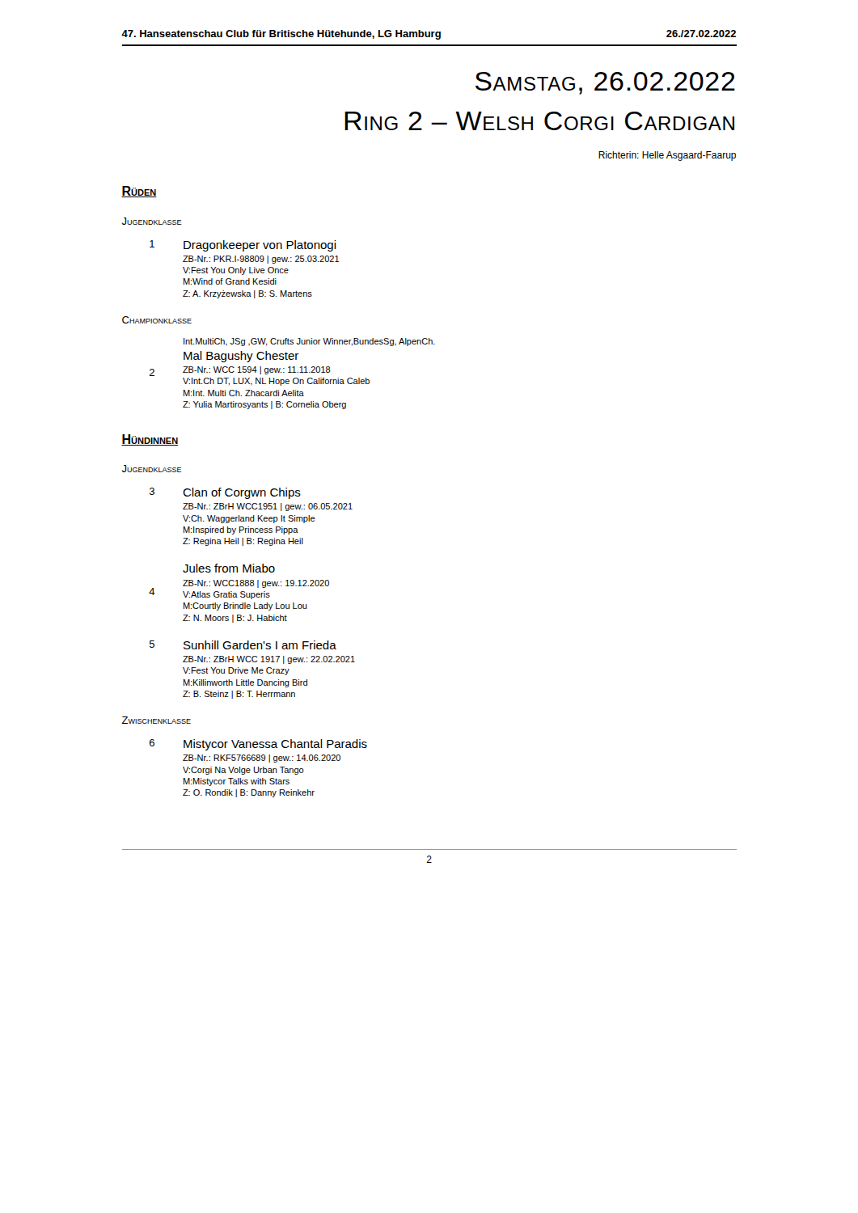47. Hanseatenschau Club für Britische Hütehunde, LG Hamburg 26./27.02.2022
Samstag, 26.02.2022
Ring 2 – Welsh Corgi Cardigan
Richterin: Helle Asgaard-Faarup
Rüden
Jugendklasse
1
Dragonkeeper von Platonogi
ZB-Nr.: PKR.I-98809 | gew.: 25.03.2021
V:Fest You Only Live Once
M:Wind of Grand Kesidi
Z: A. Krzyżewska | B: S. Martens
Championklasse
2
Int.MultiCh, JSg ,GW, Crufts Junior Winner,BundesSg, AlpenCh.
Mal Bagushy Chester
ZB-Nr.: WCC 1594 | gew.: 11.11.2018
V:Int.Ch DT, LUX, NL Hope On California Caleb
M:Int. Multi Ch. Zhacardi Aelita
Z: Yulia Martirosyants | B: Cornelia Oberg
Hündinnen
Jugendklasse
3
Clan of Corgwn Chips
ZB-Nr.: ZBrH WCC1951 | gew.: 06.05.2021
V:Ch. Waggerland Keep It Simple
M:Inspired by Princess Pippa
Z: Regina Heil | B: Regina Heil
4
Jules from Miabo
ZB-Nr.: WCC1888 | gew.: 19.12.2020
V:Atlas Gratia Superis
M:Courtly Brindle Lady Lou Lou
Z: N. Moors | B: J. Habicht
5
Sunhill Garden's I am Frieda
ZB-Nr.: ZBrH WCC 1917 | gew.: 22.02.2021
V:Fest You Drive Me Crazy
M:Killinworth Little Dancing Bird
Z: B. Steinz | B: T. Herrmann
Zwischenklasse
6
Mistycor Vanessa Chantal Paradis
ZB-Nr.: RKF5766689 | gew.: 14.06.2020
V:Corgi Na Volge Urban Tango
M:Mistycor Talks with Stars
Z: O. Rondik | B: Danny Reinkehr
2